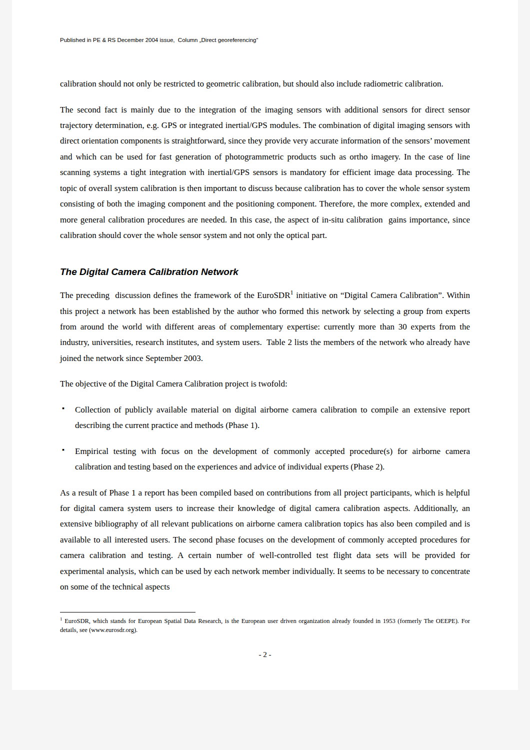Published in PE & RS December 2004 issue, Column „Direct georeferencing“
calibration should not only be restricted to geometric calibration, but should also include radiometric calibration.
The second fact is mainly due to the integration of the imaging sensors with additional sensors for direct sensor trajectory determination, e.g. GPS or integrated inertial/GPS modules. The combination of digital imaging sensors with direct orientation components is straightforward, since they provide very accurate information of the sensors’ movement and which can be used for fast generation of photogrammetric products such as ortho imagery. In the case of line scanning systems a tight integration with inertial/GPS sensors is mandatory for efficient image data processing. The topic of overall system calibration is then important to discuss because calibration has to cover the whole sensor system consisting of both the imaging component and the positioning component. Therefore, the more complex, extended and more general calibration procedures are needed. In this case, the aspect of in-situ calibration gains importance, since calibration should cover the whole sensor system and not only the optical part.
The Digital Camera Calibration Network
The preceding discussion defines the framework of the EuroSDR1 initiative on “Digital Camera Calibration”. Within this project a network has been established by the author who formed this network by selecting a group from experts from around the world with different areas of complementary expertise: currently more than 30 experts from the industry, universities, research institutes, and system users. Table 2 lists the members of the network who already have joined the network since September 2003.
The objective of the Digital Camera Calibration project is twofold:
Collection of publicly available material on digital airborne camera calibration to compile an extensive report describing the current practice and methods (Phase 1).
Empirical testing with focus on the development of commonly accepted procedure(s) for airborne camera calibration and testing based on the experiences and advice of individual experts (Phase 2).
As a result of Phase 1 a report has been compiled based on contributions from all project participants, which is helpful for digital camera system users to increase their knowledge of digital camera calibration aspects. Additionally, an extensive bibliography of all relevant publications on airborne camera calibration topics has also been compiled and is available to all interested users. The second phase focuses on the development of commonly accepted procedures for camera calibration and testing. A certain number of well-controlled test flight data sets will be provided for experimental analysis, which can be used by each network member individually. It seems to be necessary to concentrate on some of the technical aspects
1 EuroSDR, which stands for European Spatial Data Research, is the European user driven organization already founded in 1953 (formerly The OEEPE). For details, see (www.eurosdr.org).
- 2 -